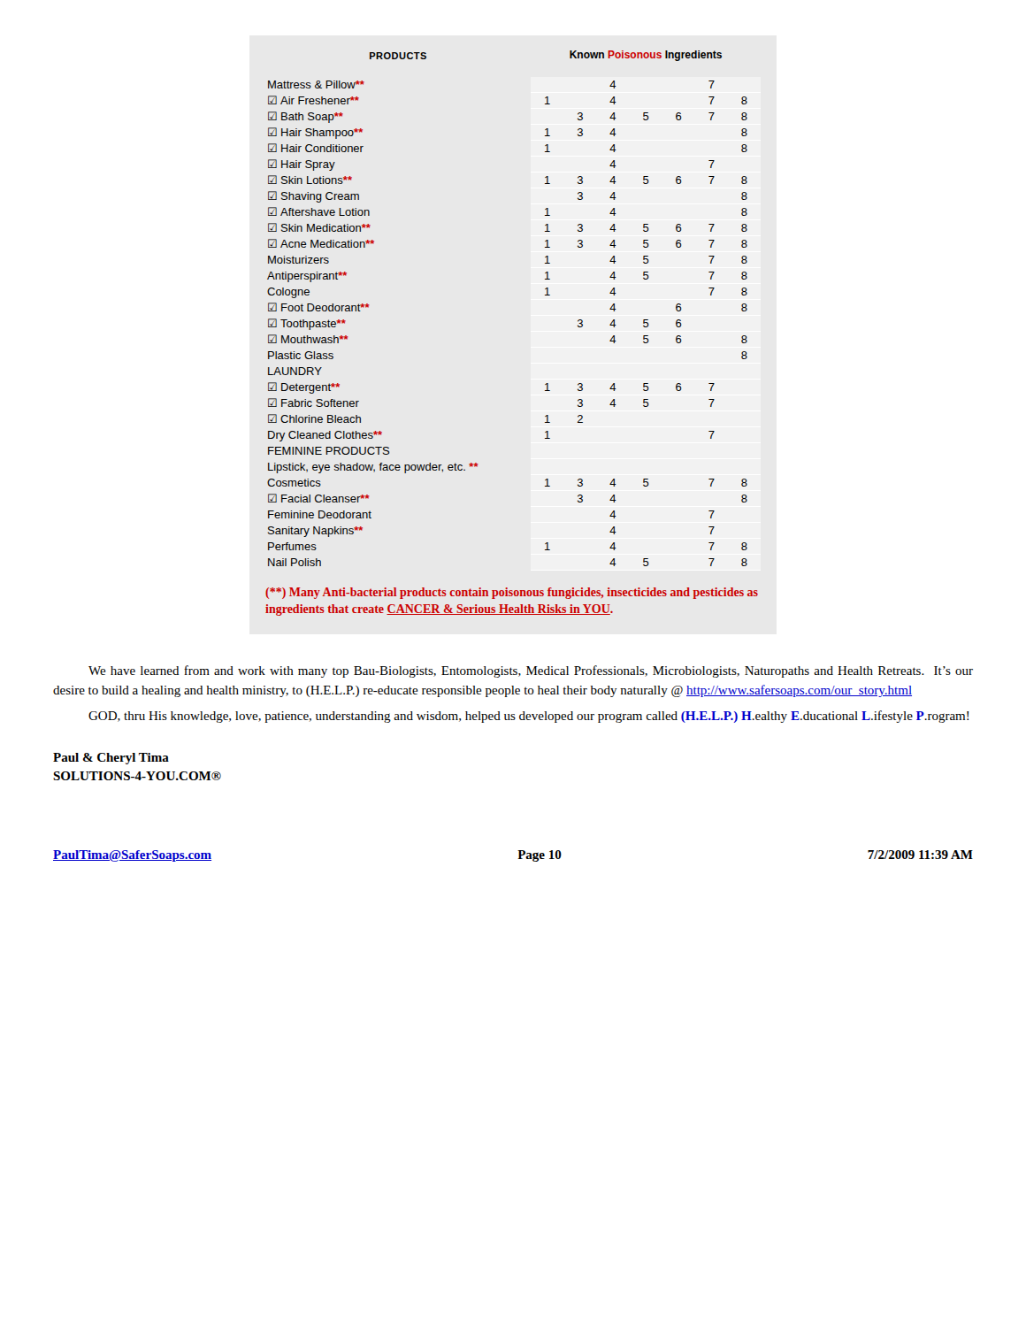| PRODUCTS | Known Poisonous Ingredients |
| --- | --- |
| Mattress & Pillow ** | | | 4 | | | 7 | |
| Air Freshener ** | 1 | | 4 | | | 7 | 8 |
| Bath Soap ** | | 3 | 4 | 5 | 6 | 7 | 8 |
| Hair Shampoo ** | 1 | 3 | 4 | | | | 8 |
| Hair Conditioner | 1 | | 4 | | | | 8 |
| Hair Spray | | | 4 | | | 7 | |
| Skin Lotions ** | 1 | 3 | 4 | 5 | 6 | 7 | 8 |
| Shaving Cream | | 3 | 4 | | | | 8 |
| Aftershave Lotion | 1 | | 4 | | | | 8 |
| Skin Medication ** | 1 | 3 | 4 | 5 | 6 | 7 | 8 |
| Acne Medication ** | 1 | 3 | 4 | 5 | 6 | 7 | 8 |
| Moisturizers | 1 | | 4 | 5 | | 7 | 8 |
| Antiperspirant ** | 1 | | 4 | 5 | | 7 | 8 |
| Cologne | 1 | | 4 | | | 7 | 8 |
| Foot Deodorant ** | | | 4 | | 6 | | 8 |
| Toothpaste ** | | 3 | 4 | 5 | 6 | | |
| Mouthwash ** | | | 4 | 5 | 6 | | 8 |
| Plastic Glass | | | | | | | 8 |
| LAUNDRY | | | | | | | |
| Detergent ** | 1 | 3 | 4 | 5 | 6 | 7 | |
| Fabric Softener | | 3 | 4 | 5 | | 7 | |
| Chlorine Bleach | 1 | 2 | | | | | |
| Dry Cleaned Clothes ** | 1 | | | | | 7 | |
| FEMININE PRODUCTS | | | | | | | |
| Lipstick, eye shadow, face powder, etc. ** | | | | | | | |
| Cosmetics | 1 | 3 | 4 | 5 | | 7 | 8 |
| Facial Cleanser ** | | 3 | 4 | | | | 8 |
| Feminine Deodorant | | | 4 | | | 7 | |
| Sanitary Napkins ** | | | 4 | | | 7 | |
| Perfumes | 1 | | 4 | | | 7 | 8 |
| Nail Polish | | | 4 | 5 | | 7 | 8 |
(**) Many Anti-bacterial products contain poisonous fungicides, insecticides and pesticides as ingredients that create CANCER & Serious Health Risks in YOU.
We have learned from and work with many top Bau-Biologists, Entomologists, Medical Professionals, Microbiologists, Naturopaths and Health Retreats. It’s our desire to build a healing and health ministry, to (H.E.L.P.) re-educate responsible people to heal their body naturally @ http://www.safersoaps.com/our_story.html
GOD, thru His knowledge, love, patience, understanding and wisdom, helped us developed our program called (H.E.L.P.) H.ealthy E.ducational L.ifestyle P.rogram!
Paul & Cheryl Tima
SOLUTIONS-4-YOU.COM®
PaulTima@SaferSoaps.com Page 10 7/2/2009 11:39 AM